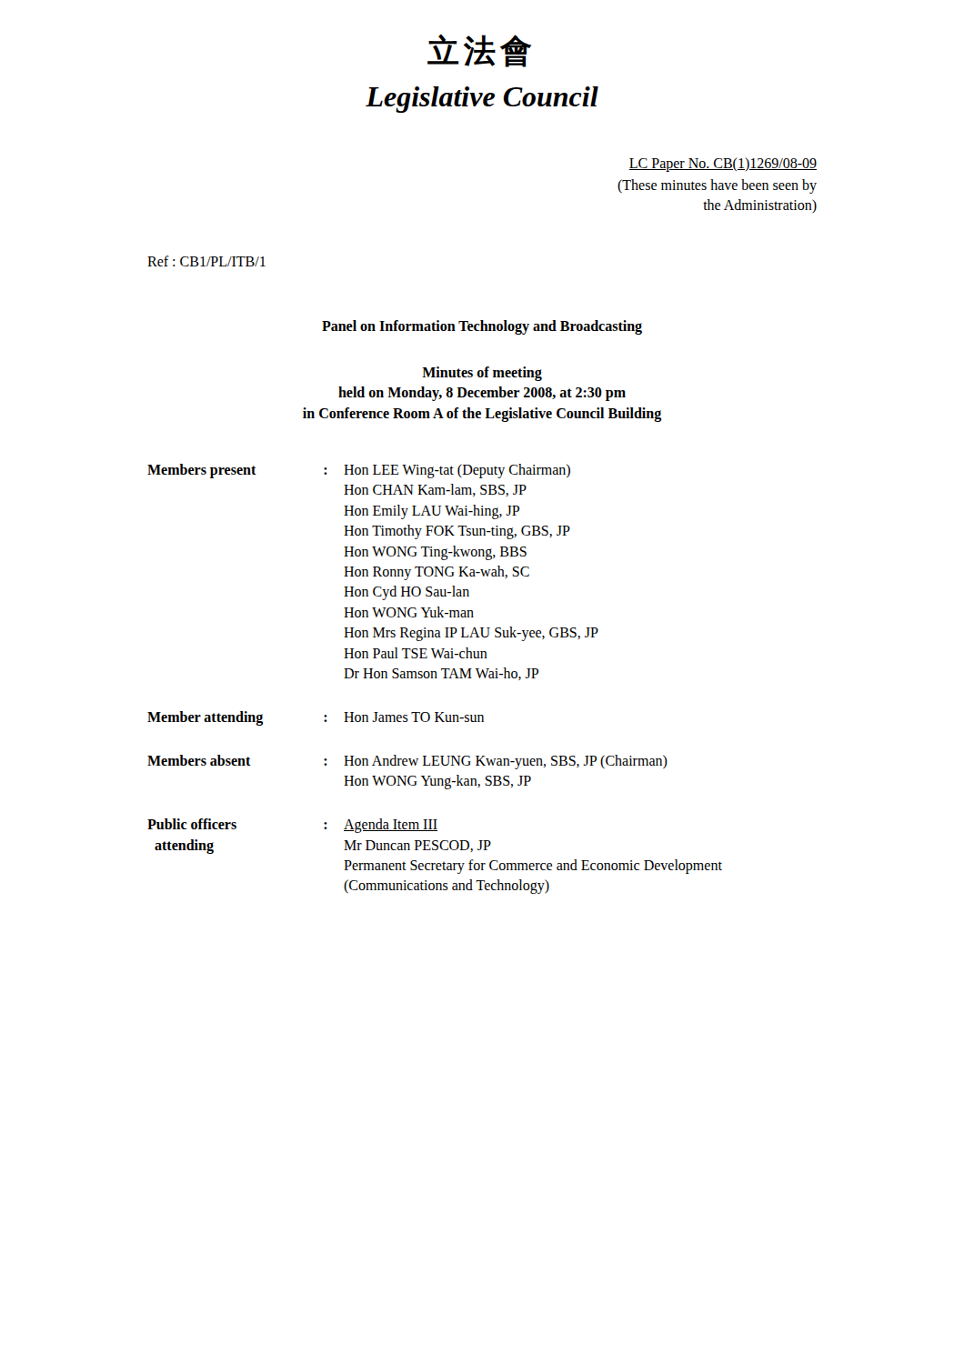立法會
Legislative Council
LC Paper No. CB(1)1269/08-09 (These minutes have been seen by
the Administration)
Ref : CB1/PL/ITB/1
Panel on Information Technology and Broadcasting
Minutes of meeting
held on Monday, 8 December 2008, at 2:30 pm
in Conference Room A of the Legislative Council Building
| Members present | : | Hon LEE Wing-tat (Deputy Chairman) Hon CHAN Kam-lam, SBS, JP Hon Emily LAU Wai-hing, JP Hon Timothy FOK Tsun-ting, GBS, JP Hon WONG Ting-kwong, BBS Hon Ronny TONG Ka-wah, SC Hon Cyd HO Sau-lan Hon WONG Yuk-man Hon Mrs Regina IP LAU Suk-yee, GBS, JP Hon Paul TSE Wai-chun Dr Hon Samson TAM Wai-ho, JP |
| Member attending | : | Hon James TO Kun-sun |
| Members absent | : | Hon Andrew LEUNG Kwan-yuen, SBS, JP (Chairman) Hon WONG Yung-kan, SBS, JP |
| Public officers attending | : | Agenda Item III Mr Duncan PESCOD, JP Permanent Secretary for Commerce and Economic Development (Communications and Technology) |